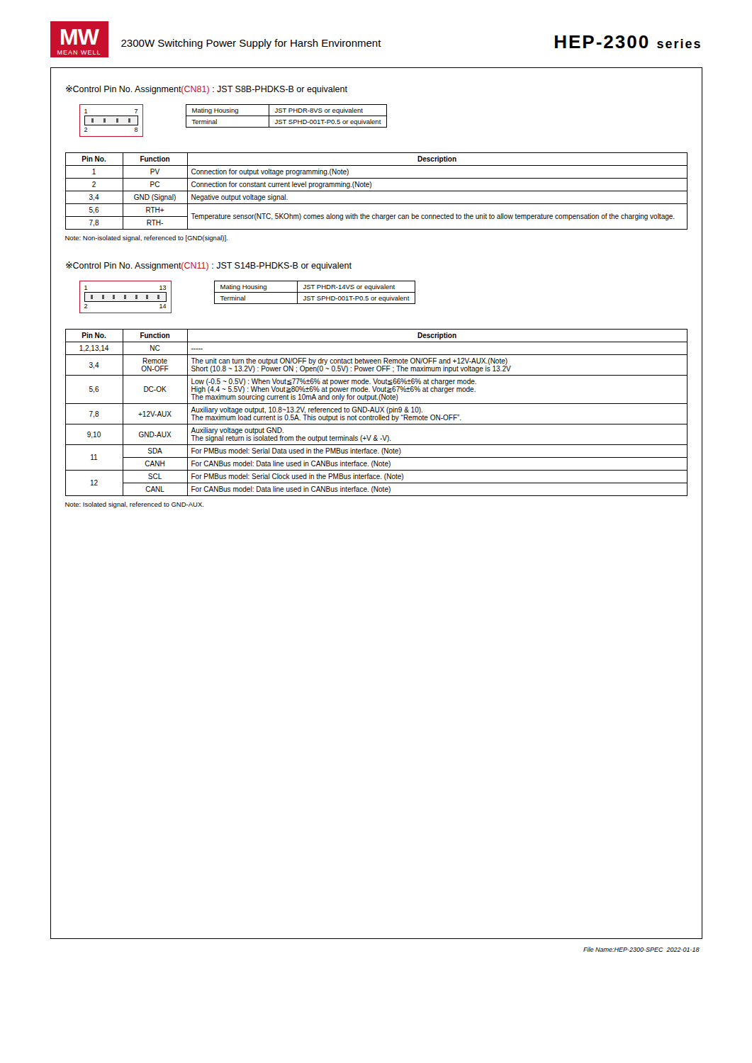MW MEAN WELL
2300W Switching Power Supply for Harsh Environment
HEP-2300 series
※Control Pin No. Assignment(CN81) : JST S8B-PHDKS-B or equivalent
17
28
| Mating Housing | JST PHDR-8VS or equivalent |
| Terminal | JST SPHD-001T-P0.5 or equivalent |
| Pin No. | Function | Description |
| --- | --- | --- |
| 1 | PV | Connection for output voltage programming.(Note) |
| 2 | PC | Connection for constant current level programming.(Note) |
| 3,4 | GND (Signal) | Negative output voltage signal. |
| 5,6 | RTH+ | Temperature sensor(NTC, 5KOhm) comes along with the charger can be connected to the unit to allow temperature compensation of the charging voltage. |
| 7,8 | RTH- |
Note: Non-isolated signal, referenced to [GND(signal)].
※Control Pin No. Assignment(CN11) : JST S14B-PHDKS-B or equivalent
113
214
| Mating Housing | JST PHDR-14VS or equivalent |
| Terminal | JST SPHD-001T-P0.5 or equivalent |
| Pin No. | Function | Description |
| --- | --- | --- |
| 1,2,13,14 | NC | ----- |
| 3,4 | Remote ON-OFF | The unit can turn the output ON/OFF by dry contact between Remote ON/OFF and +12V-AUX.(Note) Short (10.8 ~ 13.2V) : Power ON ; Open(0 ~ 0.5V) : Power OFF ; The maximum input voltage is 13.2V |
| 5,6 | DC-OK | Low (-0.5 ~ 0.5V) : When Vout≦77%±6% at power mode. Vout≦66%±6% at charger mode. High (4.4 ~ 5.5V) : When Vout≧80%±6% at power mode. Vout≧67%±6% at charger mode. The maximum sourcing current is 10mA and only for output.(Note) |
| 7,8 | +12V-AUX | Auxiliary voltage output, 10.8~13.2V, referenced to GND-AUX (pin9 & 10). The maximum load current is 0.5A. This output is not controlled by “Remote ON-OFF”. |
| 9,10 | GND-AUX | Auxiliary voltage output GND. The signal return is isolated from the output terminals (+V & -V). |
| 11 | SDA | For PMBus model: Serial Data used in the PMBus interface. (Note) |
| CANH | For CANBus model: Data line used in CANBus interface. (Note) |
| 12 | SCL | For PMBus model: Serial Clock used in the PMBus interface. (Note) |
| CANL | For CANBus model: Data line used in CANBus interface. (Note) |
Note: Isolated signal, referenced to GND-AUX.
File Name:HEP-2300-SPEC 2022-01-18